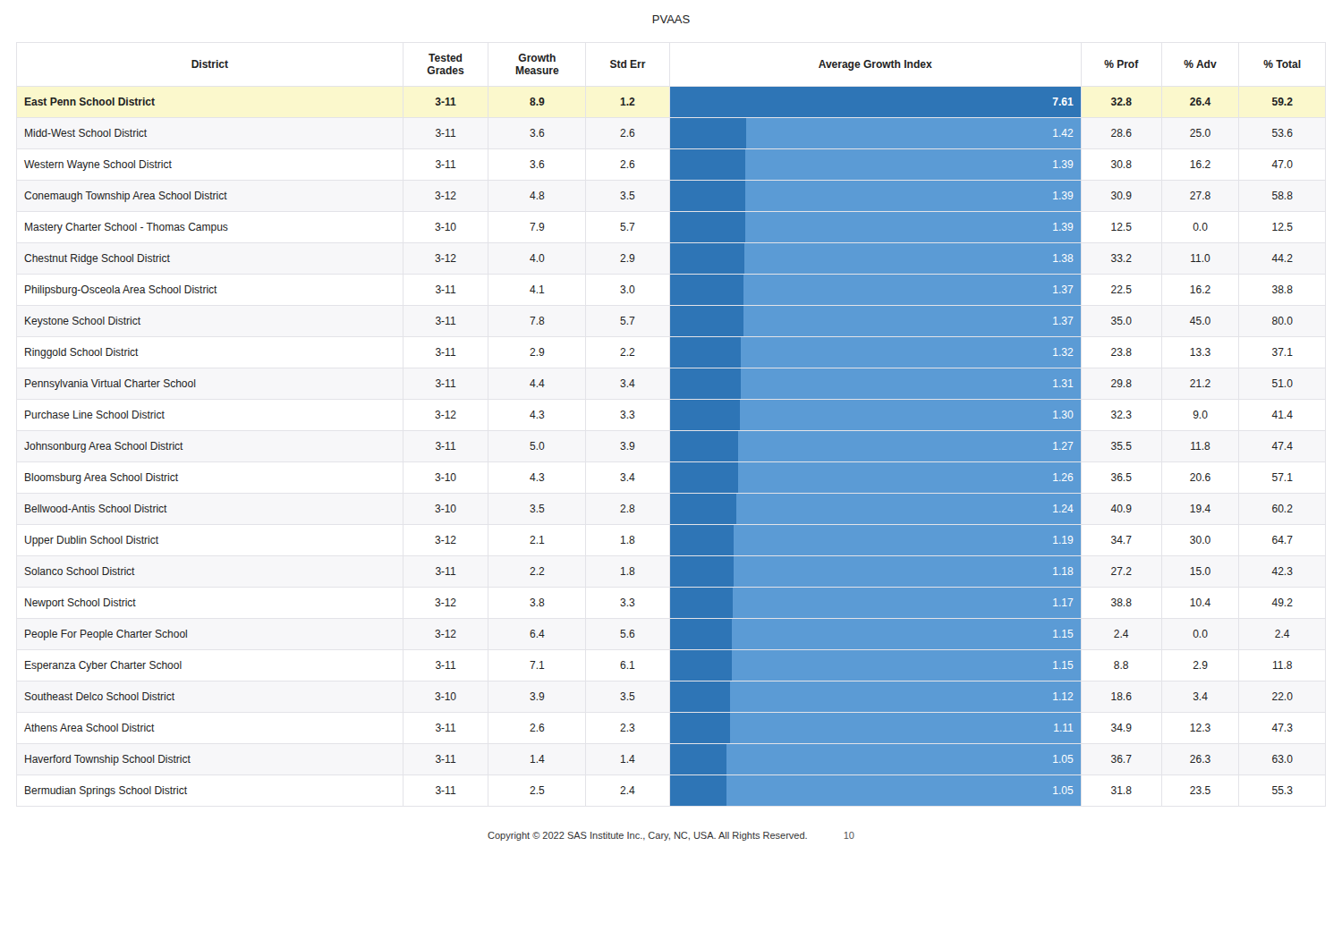PVAAS
| District | Tested Grades | Growth Measure | Std Err | Average Growth Index | % Prof | % Adv | % Total |
| --- | --- | --- | --- | --- | --- | --- | --- |
| East Penn School District | 3-11 | 8.9 | 1.2 | 7.61 | 32.8 | 26.4 | 59.2 |
| Midd-West School District | 3-11 | 3.6 | 2.6 | 1.42 | 28.6 | 25.0 | 53.6 |
| Western Wayne School District | 3-11 | 3.6 | 2.6 | 1.39 | 30.8 | 16.2 | 47.0 |
| Conemaugh Township Area School District | 3-12 | 4.8 | 3.5 | 1.39 | 30.9 | 27.8 | 58.8 |
| Mastery Charter School - Thomas Campus | 3-10 | 7.9 | 5.7 | 1.39 | 12.5 | 0.0 | 12.5 |
| Chestnut Ridge School District | 3-12 | 4.0 | 2.9 | 1.38 | 33.2 | 11.0 | 44.2 |
| Philipsburg-Osceola Area School District | 3-11 | 4.1 | 3.0 | 1.37 | 22.5 | 16.2 | 38.8 |
| Keystone School District | 3-11 | 7.8 | 5.7 | 1.37 | 35.0 | 45.0 | 80.0 |
| Ringgold School District | 3-11 | 2.9 | 2.2 | 1.32 | 23.8 | 13.3 | 37.1 |
| Pennsylvania Virtual Charter School | 3-11 | 4.4 | 3.4 | 1.31 | 29.8 | 21.2 | 51.0 |
| Purchase Line School District | 3-12 | 4.3 | 3.3 | 1.30 | 32.3 | 9.0 | 41.4 |
| Johnsonburg Area School District | 3-11 | 5.0 | 3.9 | 1.27 | 35.5 | 11.8 | 47.4 |
| Bloomsburg Area School District | 3-10 | 4.3 | 3.4 | 1.26 | 36.5 | 20.6 | 57.1 |
| Bellwood-Antis School District | 3-10 | 3.5 | 2.8 | 1.24 | 40.9 | 19.4 | 60.2 |
| Upper Dublin School District | 3-12 | 2.1 | 1.8 | 1.19 | 34.7 | 30.0 | 64.7 |
| Solanco School District | 3-11 | 2.2 | 1.8 | 1.18 | 27.2 | 15.0 | 42.3 |
| Newport School District | 3-12 | 3.8 | 3.3 | 1.17 | 38.8 | 10.4 | 49.2 |
| People For People Charter School | 3-12 | 6.4 | 5.6 | 1.15 | 2.4 | 0.0 | 2.4 |
| Esperanza Cyber Charter School | 3-11 | 7.1 | 6.1 | 1.15 | 8.8 | 2.9 | 11.8 |
| Southeast Delco School District | 3-10 | 3.9 | 3.5 | 1.12 | 18.6 | 3.4 | 22.0 |
| Athens Area School District | 3-11 | 2.6 | 2.3 | 1.11 | 34.9 | 12.3 | 47.3 |
| Haverford Township School District | 3-11 | 1.4 | 1.4 | 1.05 | 36.7 | 26.3 | 63.0 |
| Bermudian Springs School District | 3-11 | 2.5 | 2.4 | 1.05 | 31.8 | 23.5 | 55.3 |
Copyright © 2022 SAS Institute Inc., Cary, NC, USA. All Rights Reserved.
10